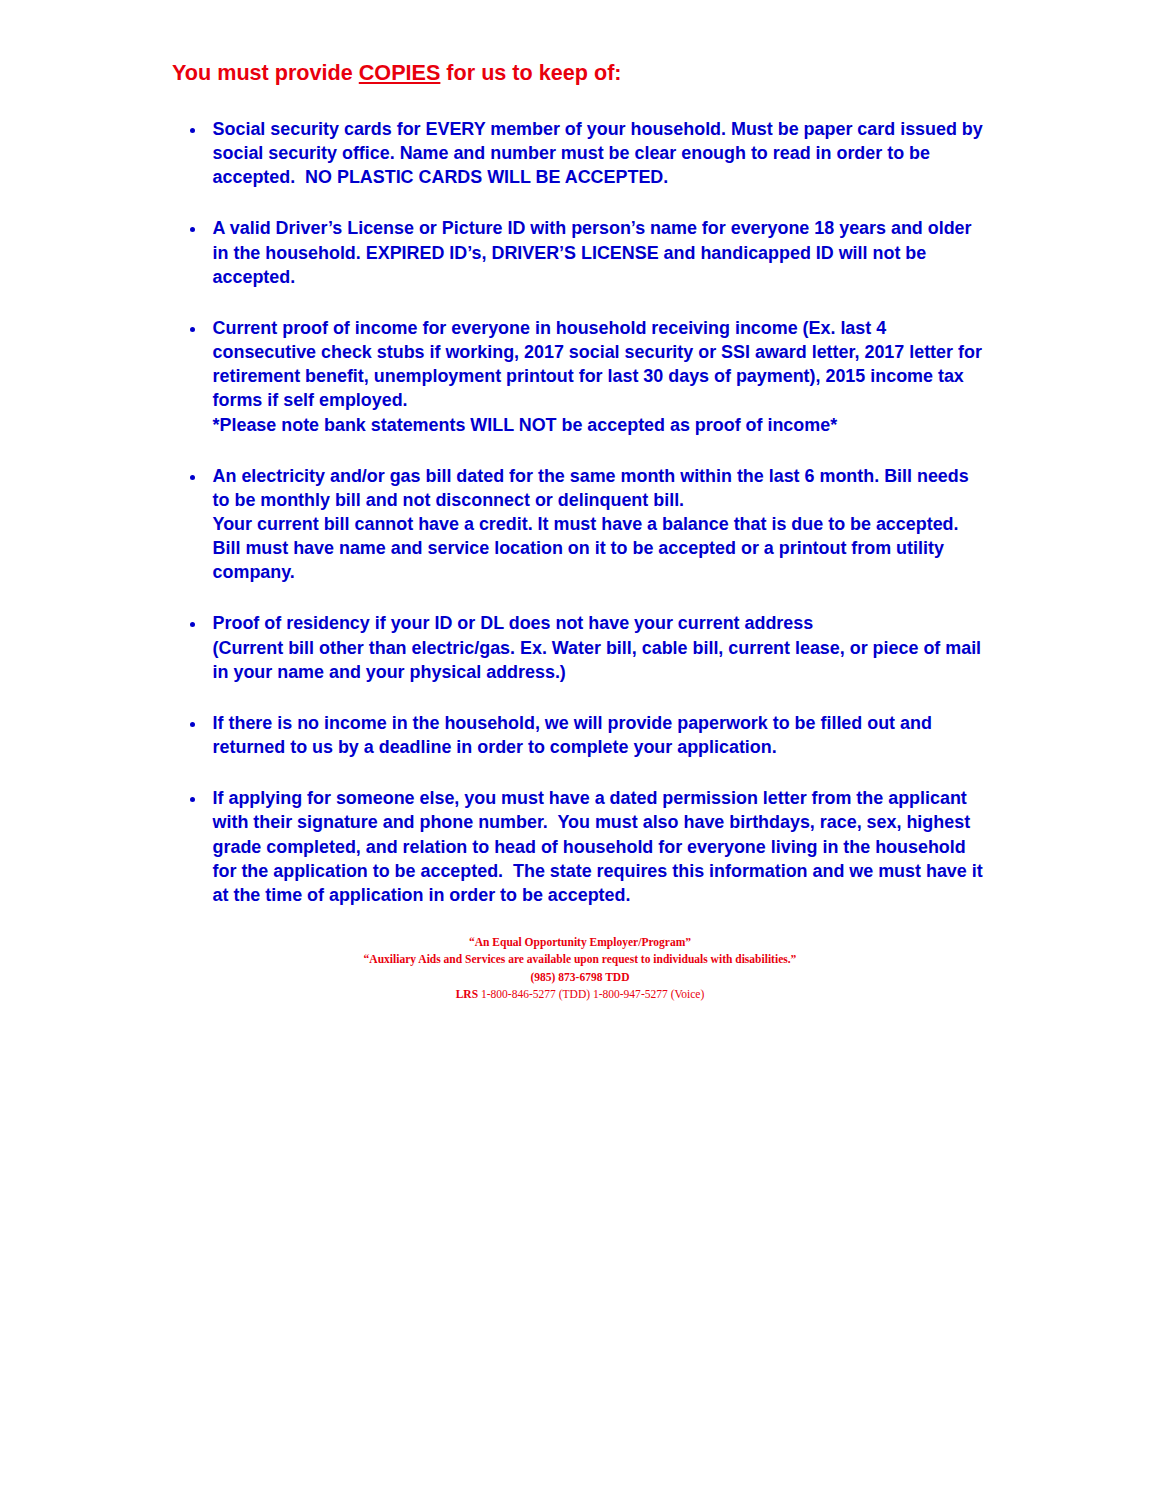You must provide COPIES for us to keep of:
Social security cards for EVERY member of your household. Must be paper card issued by social security office. Name and number must be clear enough to read in order to be accepted. NO PLASTIC CARDS WILL BE ACCEPTED.
A valid Driver’s License or Picture ID with person’s name for everyone 18 years and older in the household. EXPIRED ID’s, DRIVER’S LICENSE and handicapped ID will not be accepted.
Current proof of income for everyone in household receiving income (Ex. last 4 consecutive check stubs if working, 2017 social security or SSI award letter, 2017 letter for retirement benefit, unemployment printout for last 30 days of payment), 2015 income tax forms if self employed.
*Please note bank statements WILL NOT be accepted as proof of income*
An electricity and/or gas bill dated for the same month within the last 6 month. Bill needs to be monthly bill and not disconnect or delinquent bill.
Your current bill cannot have a credit. It must have a balance that is due to be accepted. Bill must have name and service location on it to be accepted or a printout from utility company.
Proof of residency if your ID or DL does not have your current address
(Current bill other than electric/gas. Ex. Water bill, cable bill, current lease, or piece of mail in your name and your physical address.)
If there is no income in the household, we will provide paperwork to be filled out and returned to us by a deadline in order to complete your application.
If applying for someone else, you must have a dated permission letter from the applicant with their signature and phone number. You must also have birthdays, race, sex, highest grade completed, and relation to head of household for everyone living in the household for the application to be accepted. The state requires this information and we must have it at the time of application in order to be accepted.
“An Equal Opportunity Employer/Program”
“Auxiliary Aids and Services are available upon request to individuals with disabilities.”
(985) 873-6798 TDD
LRS 1-800-846-5277 (TDD) 1-800-947-5277 (Voice)